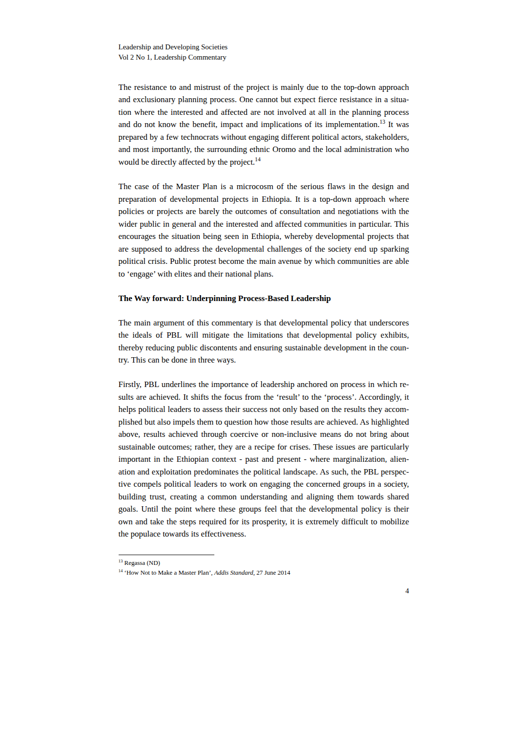Leadership and Developing Societies
Vol 2 No 1, Leadership Commentary
The resistance to and mistrust of the project is mainly due to the top-down approach and exclusionary planning process. One cannot but expect fierce resistance in a situation where the interested and affected are not involved at all in the planning process and do not know the benefit, impact and implications of its implementation.13 It was prepared by a few technocrats without engaging different political actors, stakeholders, and most importantly, the surrounding ethnic Oromo and the local administration who would be directly affected by the project.14
The case of the Master Plan is a microcosm of the serious flaws in the design and preparation of developmental projects in Ethiopia. It is a top-down approach where policies or projects are barely the outcomes of consultation and negotiations with the wider public in general and the interested and affected communities in particular. This encourages the situation being seen in Ethiopia, whereby developmental projects that are supposed to address the developmental challenges of the society end up sparking political crisis. Public protest become the main avenue by which communities are able to ‘engage’ with elites and their national plans.
The Way forward: Underpinning Process-Based Leadership
The main argument of this commentary is that developmental policy that underscores the ideals of PBL will mitigate the limitations that developmental policy exhibits, thereby reducing public discontents and ensuring sustainable development in the country. This can be done in three ways.
Firstly, PBL underlines the importance of leadership anchored on process in which results are achieved. It shifts the focus from the ‘result’ to the ‘process’. Accordingly, it helps political leaders to assess their success not only based on the results they accomplished but also impels them to question how those results are achieved. As highlighted above, results achieved through coercive or non-inclusive means do not bring about sustainable outcomes; rather, they are a recipe for crises. These issues are particularly important in the Ethiopian context - past and present - where marginalization, alienation and exploitation predominates the political landscape. As such, the PBL perspective compels political leaders to work on engaging the concerned groups in a society, building trust, creating a common understanding and aligning them towards shared goals. Until the point where these groups feel that the developmental policy is their own and take the steps required for its prosperity, it is extremely difficult to mobilize the populace towards its effectiveness.
13 Regassa (ND)
14 ‘How Not to Make a Master Plan’, Addis Standard, 27 June 2014
4